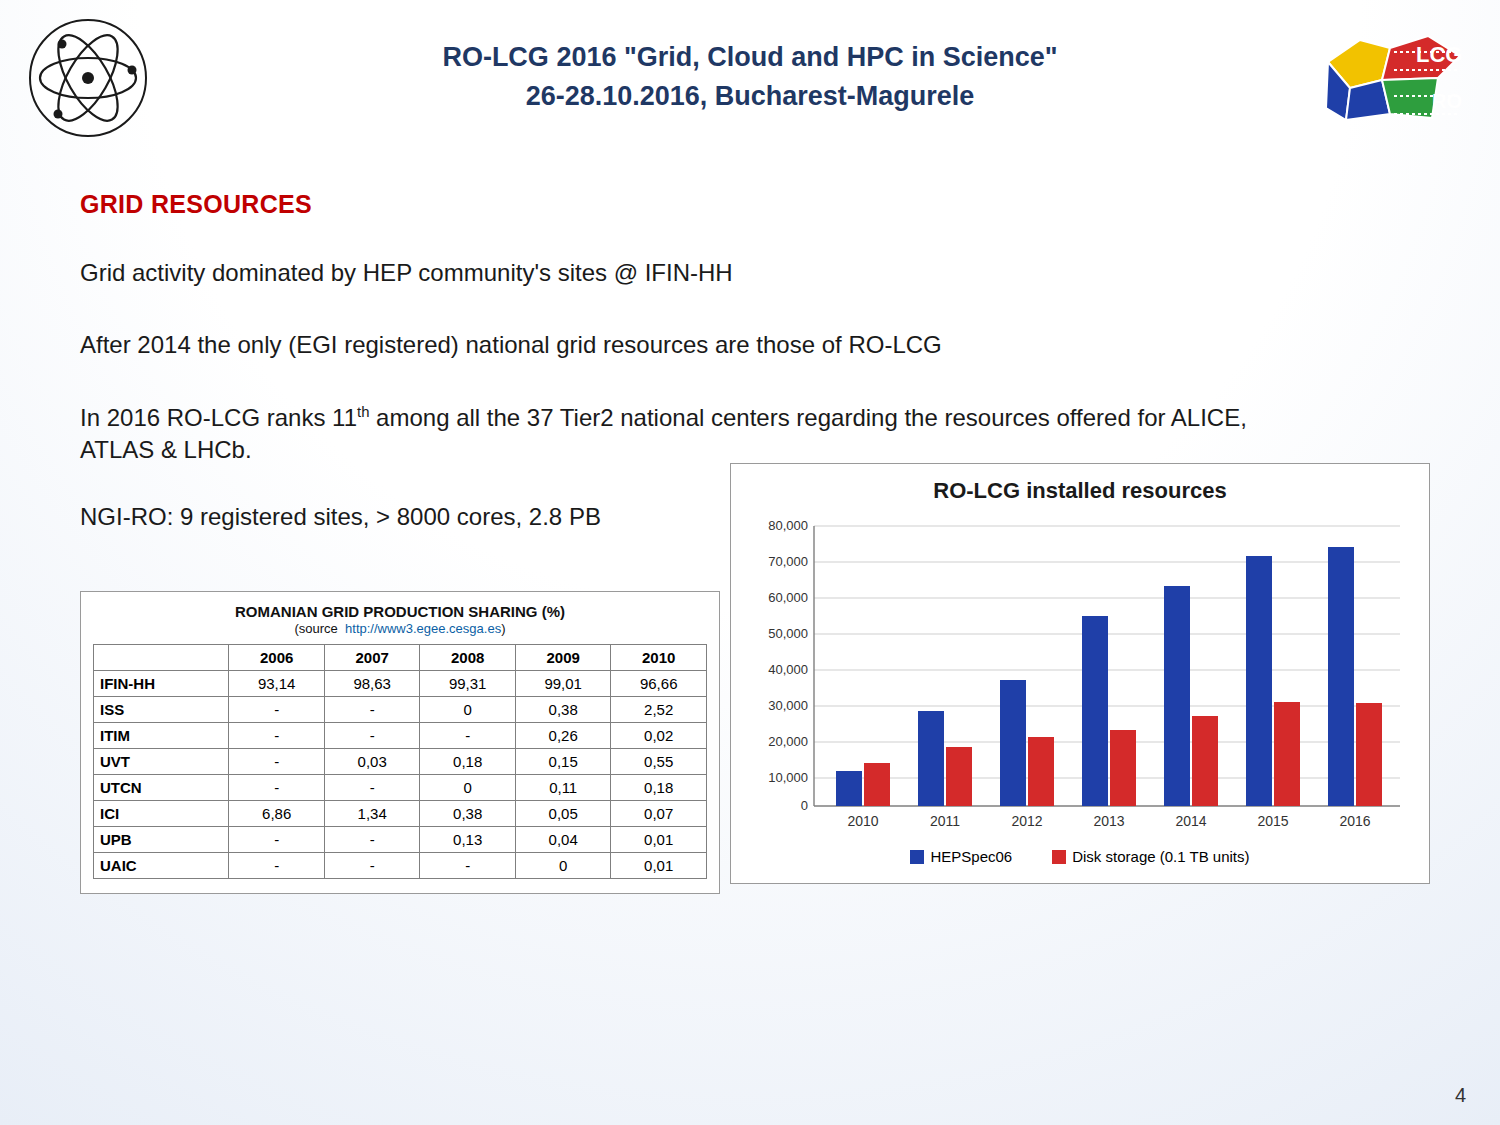RO-LCG 2016 "Grid, Cloud and HPC in Science"
26-28.10.2016, Bucharest-Magurele
LCG RO
GRID RESOURCES
Grid activity dominated by HEP community's sites @ IFIN-HH
After 2014 the only (EGI registered) national grid resources are those of RO-LCG
In 2016 RO-LCG ranks 11th among all the 37 Tier2 national centers regarding the resources offered for ALICE, ATLAS & LHCb.
NGI-RO: 9 registered sites, > 8000 cores, 2.8 PB
ROMANIAN GRID PRODUCTION SHARING (%) (source http://www3.egee.cesga.es)
| | 2006 | 2007 | 2008 | 2009 | 2010 |
| --- | --- | --- | --- | --- | --- |
| IFIN-HH | 93,14 | 98,63 | 99,31 | 99,01 | 96,66 |
| ISS | - | - | 0 | 0,38 | 2,52 |
| ITIM | - | - | - | 0,26 | 0,02 |
| UVT | - | 0,03 | 0,18 | 0,15 | 0,55 |
| UTCN | - | - | 0 | 0,11 | 0,18 |
| ICI | 6,86 | 1,34 | 0,38 | 0,05 | 0,07 |
| UPB | - | - | 0,13 | 0,04 | 0,01 |
| UAIC | - | - | - | 0 | 0,01 |
RO-LCG installed resources
80,000 70,000 60,000 50,000 40,000 30,000 20,000 10,000 0 2010 2011 2012 2013 2014 2015 2016
HEPSpec06
Disk storage (0.1 TB units)
4